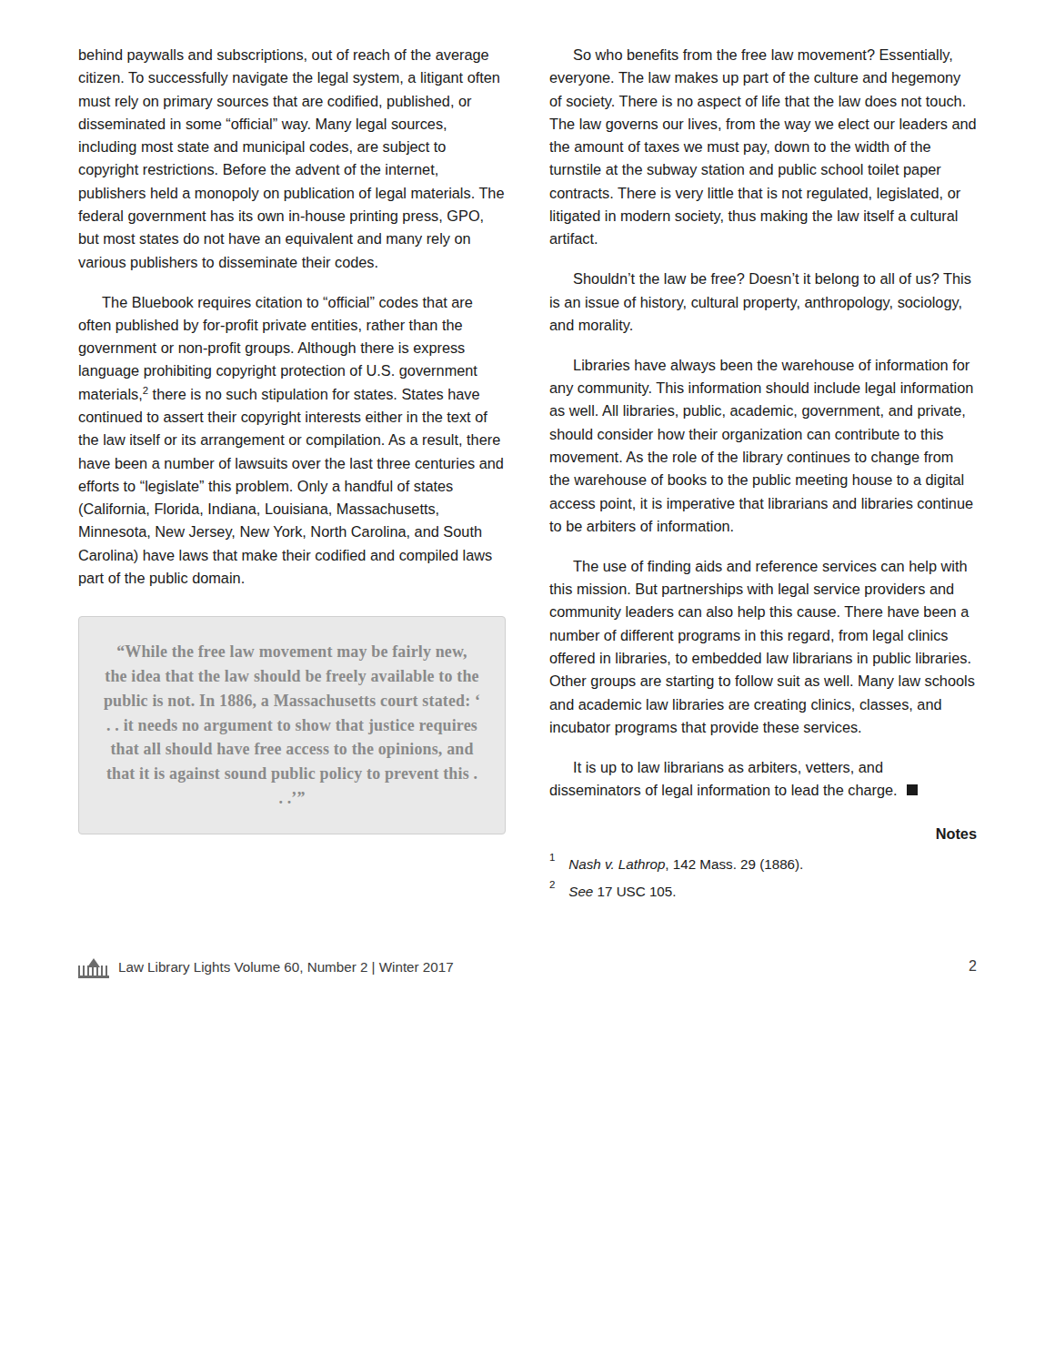behind paywalls and subscriptions, out of reach of the average citizen. To successfully navigate the legal system, a litigant often must rely on primary sources that are codified, published, or disseminated in some “official” way. Many legal sources, including most state and municipal codes, are subject to copyright restrictions. Before the advent of the internet, publishers held a monopoly on publication of legal materials. The federal government has its own in-house printing press, GPO, but most states do not have an equivalent and many rely on various publishers to disseminate their codes.
The Bluebook requires citation to “official” codes that are often published by for-profit private entities, rather than the government or non-profit groups. Although there is express language prohibiting copyright protection of U.S. government materials,2 there is no such stipulation for states. States have continued to assert their copyright interests either in the text of the law itself or its arrangement or compilation. As a result, there have been a number of lawsuits over the last three centuries and efforts to “legislate” this problem. Only a handful of states (California, Florida, Indiana, Louisiana, Massachusetts, Minnesota, New Jersey, New York, North Carolina, and South Carolina) have laws that make their codified and compiled laws part of the public domain.
“While the free law movement may be fairly new, the idea that the law should be freely available to the public is not. In 1886, a Massachusetts court stated: ‘ . . it needs no argument to show that justice requires that all should have free access to the opinions, and that it is against sound public policy to prevent this . . .’”
So who benefits from the free law movement? Essentially, everyone. The law makes up part of the culture and hegemony of society. There is no aspect of life that the law does not touch. The law governs our lives, from the way we elect our leaders and the amount of taxes we must pay, down to the width of the turnstile at the subway station and public school toilet paper contracts. There is very little that is not regulated, legislated, or litigated in modern society, thus making the law itself a cultural artifact.
Shouldn’t the law be free? Doesn’t it belong to all of us? This is an issue of history, cultural property, anthropology, sociology, and morality.
Libraries have always been the warehouse of information for any community. This information should include legal information as well. All libraries, public, academic, government, and private, should consider how their organization can contribute to this movement. As the role of the library continues to change from the warehouse of books to the public meeting house to a digital access point, it is imperative that librarians and libraries continue to be arbiters of information.
The use of finding aids and reference services can help with this mission. But partnerships with legal service providers and community leaders can also help this cause. There have been a number of different programs in this regard, from legal clinics offered in libraries, to embedded law librarians in public libraries. Other groups are starting to follow suit as well. Many law schools and academic law libraries are creating clinics, classes, and incubator programs that provide these services.
It is up to law librarians as arbiters, vetters, and disseminators of legal information to lead the charge.
Notes
Nash v. Lathrop, 142 Mass. 29 (1886).
See 17 USC 105.
Law Library Lights Volume 60, Number 2 | Winter 2017
2